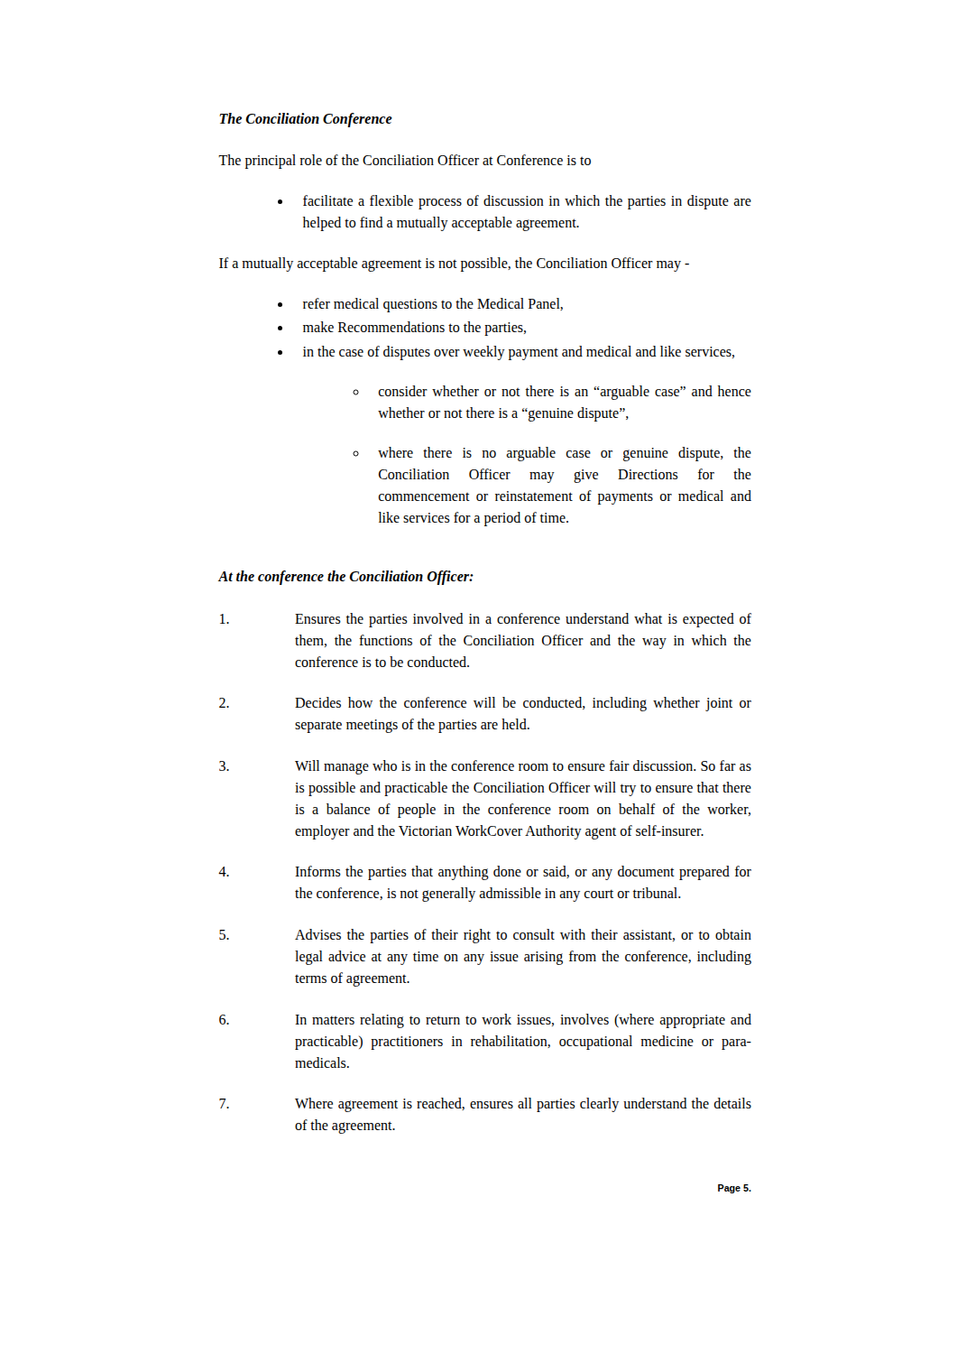The Conciliation Conference
The principal role of the Conciliation Officer at Conference is to
facilitate a flexible process of discussion in which the parties in dispute are helped to find a mutually acceptable agreement.
If a mutually acceptable agreement is not possible, the Conciliation Officer may -
refer medical questions to the Medical Panel,
make Recommendations to the parties,
in the case of disputes over weekly payment and medical and like services,
consider whether or not there is an “arguable case” and hence whether or not there is a “genuine dispute”,
where there is no arguable case or genuine dispute, the Conciliation Officer may give Directions for the commencement or reinstatement of payments or medical and like services for a period of time.
At the conference the Conciliation Officer:
| 1. | Ensures the parties involved in a conference understand what is expected of them, the functions of the Conciliation Officer and the way in which the conference is to be conducted. |
| 2. | Decides how the conference will be conducted, including whether joint or separate meetings of the parties are held. |
| 3. | Will manage who is in the conference room to ensure fair discussion. So far as is possible and practicable the Conciliation Officer will try to ensure that there is a balance of people in the conference room on behalf of the worker, employer and the Victorian WorkCover Authority agent of self-insurer. |
| 4. | Informs the parties that anything done or said, or any document prepared for the conference, is not generally admissible in any court or tribunal. |
| 5. | Advises the parties of their right to consult with their assistant, or to obtain legal advice at any time on any issue arising from the conference, including terms of agreement. |
| 6. | In matters relating to return to work issues, involves (where appropriate and practicable) practitioners in rehabilitation, occupational medicine or para-medicals. |
| 7. | Where agreement is reached, ensures all parties clearly understand the details of the agreement. |
Page 5.